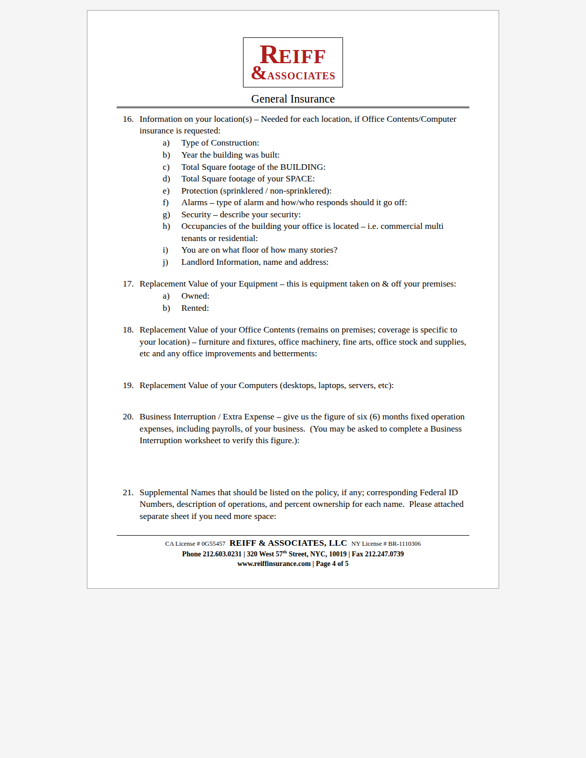REIFF
&ASSOCIATES
General Insurance
16. Information on your location(s) – Needed for each location, if Office Contents/Computer insurance is requested:
a) Type of Construction:
b) Year the building was built:
c) Total Square footage of the BUILDING:
d) Total Square footage of your SPACE:
e) Protection (sprinklered / non-sprinklered):
f) Alarms – type of alarm and how/who responds should it go off:
g) Security – describe your security:
h) Occupancies of the building your office is located – i.e. commercial multi tenants or residential:
i) You are on what floor of how many stories?
j) Landlord Information, name and address:
17. Replacement Value of your Equipment – this is equipment taken on & off your premises:
a) Owned:
b) Rented:
18. Replacement Value of your Office Contents (remains on premises; coverage is specific to your location) – furniture and fixtures, office machinery, fine arts, office stock and supplies, etc and any office improvements and betterments:
19. Replacement Value of your Computers (desktops, laptops, servers, etc):
20. Business Interruption / Extra Expense – give us the figure of six (6) months fixed operation expenses, including payrolls, of your business. (You may be asked to complete a Business Interruption worksheet to verify this figure.):
21. Supplemental Names that should be listed on the policy, if any; corresponding Federal ID Numbers, description of operations, and percent ownership for each name. Please attached separate sheet if you need more space:
CA License # 0G55457 REIFF & ASSOCIATES, LLC NY License # BR-1110306
Phone 212.603.0231 | 320 West 57th Street, NYC, 10019 | Fax 212.247.0739
www.reiffinsurance.com | Page 4 of 5